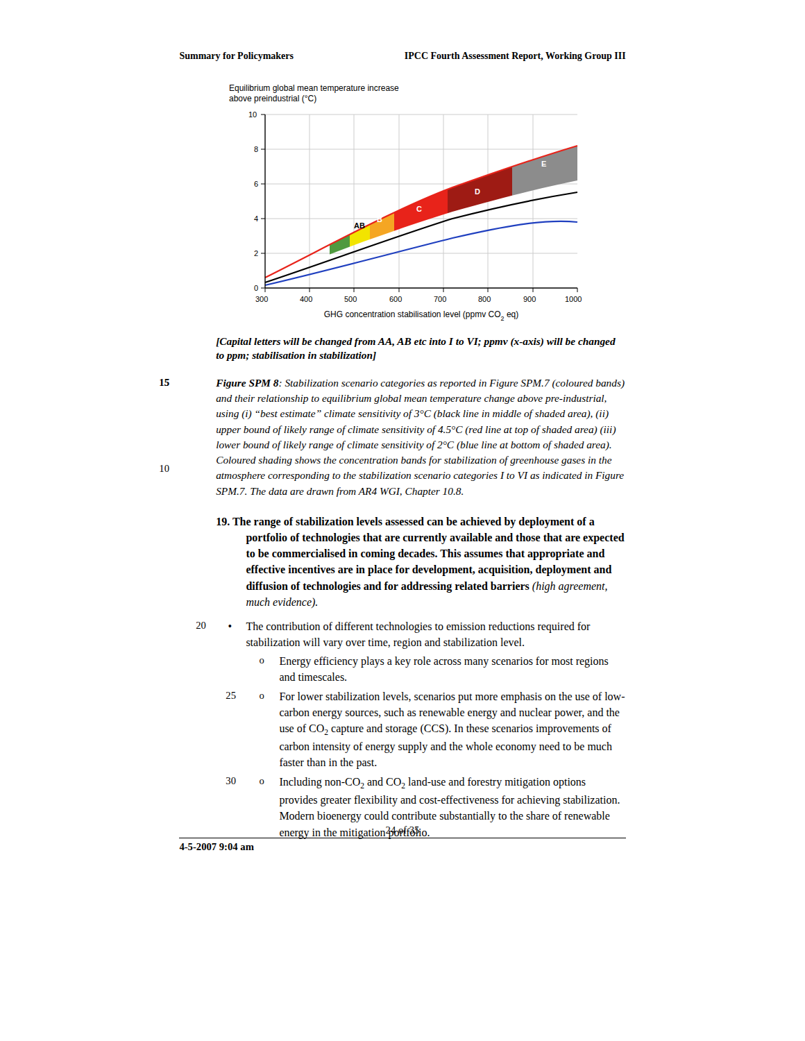Summary for Policymakers
IPCC Fourth Assessment Report, Working Group III
Equilibrium global mean temperature increase above preindustrial (°C) Plot geometry: x: 300 ppm -> 70px ; 1000 ppm -> 520px (scale 0.642857 px/ppm) y: 0 C -> 300px ; 10 C -> 50px (scale 25 px/C) AA AB B C D E 10 8 6 4 2 0 300 400 500 600 700 800 900 1000 GHG concentration stabilisation level (ppmv CO2 eq)
[Capital letters will be changed from AA, AB etc into I to VI; ppmv (x-axis) will be changed to ppm; stabilisation in stabilization]
5 Figure SPM 8: Stabilization scenario categories as reported in Figure SPM.7 (coloured bands) and their relationship to equilibrium global mean temperature change above pre-industrial, using (i) “best estimate” climate sensitivity of 3°C (black line in middle of shaded area), (ii) upper bound of likely range of climate sensitivity of 4.5°C (red line at top of shaded area) (iii) lower bound of likely range of climate sensitivity of 2°C (blue line at bottom of shaded area). Coloured shading shows the concentration bands for stabilization of greenhouse gases in the atmosphere corresponding to the stabilization scenario categories I to VI as indicated in Figure SPM.7. The data are drawn from AR4 WGI, Chapter 10.8.
10
15 19. The range of stabilization levels assessed can be achieved by deployment of a portfolio of technologies that are currently available and those that are expected to be commercialised in coming decades. This assumes that appropriate and effective incentives are in place for development, acquisition, deployment and diffusion of technologies and for addressing related barriers (high agreement, much evidence).
20 The contribution of different technologies to emission reductions required for stabilization will vary over time, region and stabilization level.
Energy efficiency plays a key role across many scenarios for most regions and timescales.
25 For lower stabilization levels, scenarios put more emphasis on the use of low-carbon energy sources, such as renewable energy and nuclear power, and the use of CO2 capture and storage (CCS). In these scenarios improvements of carbon intensity of energy supply and the whole economy need to be much faster than in the past.
30 Including non-CO2 and CO2 land-use and forestry mitigation options provides greater flexibility and cost-effectiveness for achieving stabilization. Modern bioenergy could contribute substantially to the share of renewable energy in the mitigation portfolio.
24 of 35
4-5-2007 9:04 am